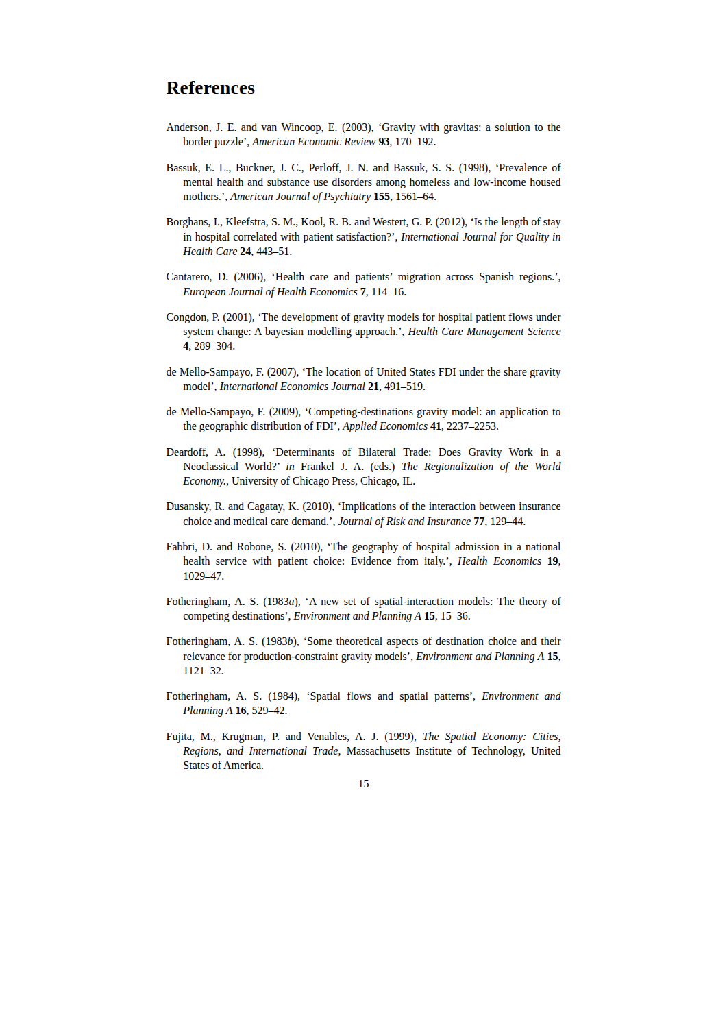References
Anderson, J. E. and van Wincoop, E. (2003), ‘Gravity with gravitas: a solution to the border puzzle’, American Economic Review 93, 170–192.
Bassuk, E. L., Buckner, J. C., Perloff, J. N. and Bassuk, S. S. (1998), ‘Prevalence of mental health and substance use disorders among homeless and low-income housed mothers.’, American Journal of Psychiatry 155, 1561–64.
Borghans, I., Kleefstra, S. M., Kool, R. B. and Westert, G. P. (2012), ‘Is the length of stay in hospital correlated with patient satisfaction?’, International Journal for Quality in Health Care 24, 443–51.
Cantarero, D. (2006), ‘Health care and patients’ migration across Spanish regions.’, European Journal of Health Economics 7, 114–16.
Congdon, P. (2001), ‘The development of gravity models for hospital patient flows under system change: A bayesian modelling approach.’, Health Care Management Science 4, 289–304.
de Mello-Sampayo, F. (2007), ‘The location of United States FDI under the share gravity model’, International Economics Journal 21, 491–519.
de Mello-Sampayo, F. (2009), ‘Competing-destinations gravity model: an application to the geographic distribution of FDI’, Applied Economics 41, 2237–2253.
Deardoff, A. (1998), ‘Determinants of Bilateral Trade: Does Gravity Work in a Neoclassical World?’ in Frankel J. A. (eds.) The Regionalization of the World Economy., University of Chicago Press, Chicago, IL.
Dusansky, R. and Cagatay, K. (2010), ‘Implications of the interaction between insurance choice and medical care demand.’, Journal of Risk and Insurance 77, 129–44.
Fabbri, D. and Robone, S. (2010), ‘The geography of hospital admission in a national health service with patient choice: Evidence from italy.’, Health Economics 19, 1029–47.
Fotheringham, A. S. (1983a), ‘A new set of spatial-interaction models: The theory of competing destinations’, Environment and Planning A 15, 15–36.
Fotheringham, A. S. (1983b), ‘Some theoretical aspects of destination choice and their relevance for production-constraint gravity models’, Environment and Planning A 15, 1121–32.
Fotheringham, A. S. (1984), ‘Spatial flows and spatial patterns’, Environment and Planning A 16, 529–42.
Fujita, M., Krugman, P. and Venables, A. J. (1999), The Spatial Economy: Cities, Regions, and International Trade, Massachusetts Institute of Technology, United States of America.
15